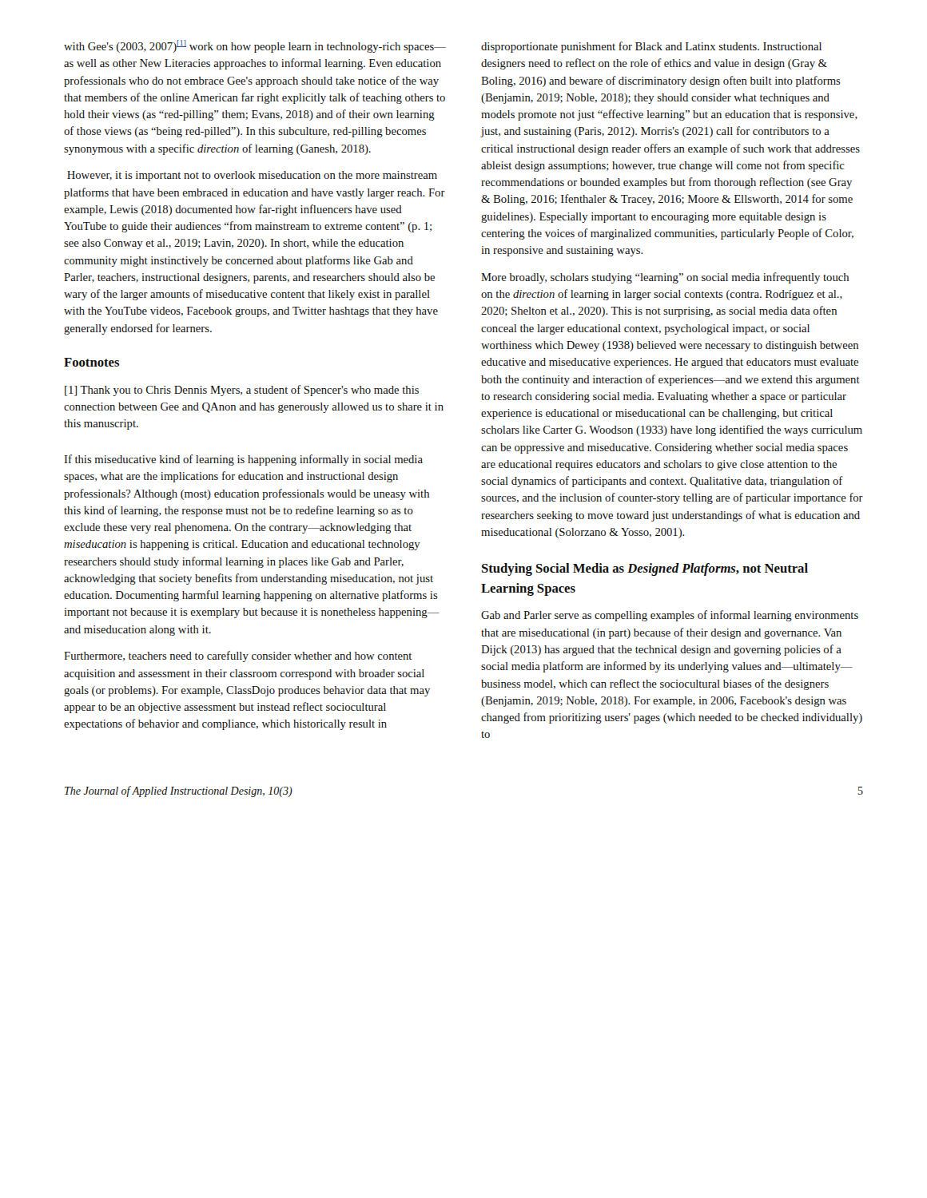with Gee's (2003, 2007)[1] work on how people learn in technology-rich spaces—as well as other New Literacies approaches to informal learning. Even education professionals who do not embrace Gee's approach should take notice of the way that members of the online American far right explicitly talk of teaching others to hold their views (as “red-pilling” them; Evans, 2018) and of their own learning of those views (as “being red-pilled”). In this subculture, red-pilling becomes synonymous with a specific direction of learning (Ganesh, 2018).
However, it is important not to overlook miseducation on the more mainstream platforms that have been embraced in education and have vastly larger reach. For example, Lewis (2018) documented how far-right influencers have used YouTube to guide their audiences “from mainstream to extreme content” (p. 1; see also Conway et al., 2019; Lavin, 2020). In short, while the education community might instinctively be concerned about platforms like Gab and Parler, teachers, instructional designers, parents, and researchers should also be wary of the larger amounts of miseducative content that likely exist in parallel with the YouTube videos, Facebook groups, and Twitter hashtags that they have generally endorsed for learners.
Footnotes
[1] Thank you to Chris Dennis Myers, a student of Spencer's who made this connection between Gee and QAnon and has generously allowed us to share it in this manuscript.
If this miseducative kind of learning is happening informally in social media spaces, what are the implications for education and instructional design professionals? Although (most) education professionals would be uneasy with this kind of learning, the response must not be to redefine learning so as to exclude these very real phenomena. On the contrary—acknowledging that miseducation is happening is critical. Education and educational technology researchers should study informal learning in places like Gab and Parler, acknowledging that society benefits from understanding miseducation, not just education. Documenting harmful learning happening on alternative platforms is important not because it is exemplary but because it is nonetheless happening—and miseducation along with it.
Furthermore, teachers need to carefully consider whether and how content acquisition and assessment in their classroom correspond with broader social goals (or problems). For example, ClassDojo produces behavior data that may appear to be an objective assessment but instead reflect sociocultural expectations of behavior and compliance, which historically result in disproportionate punishment for Black and Latinx students. Instructional designers need to reflect on the role of ethics and value in design (Gray & Boling, 2016) and beware of discriminatory design often built into platforms (Benjamin, 2019; Noble, 2018); they should consider what techniques and models promote not just “effective learning” but an education that is responsive, just, and sustaining (Paris, 2012). Morris's (2021) call for contributors to a critical instructional design reader offers an example of such work that addresses ableist design assumptions; however, true change will come not from specific recommendations or bounded examples but from thorough reflection (see Gray & Boling, 2016; Ifenthaler & Tracey, 2016; Moore & Ellsworth, 2014 for some guidelines). Especially important to encouraging more equitable design is centering the voices of marginalized communities, particularly People of Color, in responsive and sustaining ways.
More broadly, scholars studying “learning” on social media infrequently touch on the direction of learning in larger social contexts (contra. Rodríguez et al., 2020; Shelton et al., 2020). This is not surprising, as social media data often conceal the larger educational context, psychological impact, or social worthiness which Dewey (1938) believed were necessary to distinguish between educative and miseducative experiences. He argued that educators must evaluate both the continuity and interaction of experiences—and we extend this argument to research considering social media. Evaluating whether a space or particular experience is educational or miseducational can be challenging, but critical scholars like Carter G. Woodson (1933) have long identified the ways curriculum can be oppressive and miseducative. Considering whether social media spaces are educational requires educators and scholars to give close attention to the social dynamics of participants and context. Qualitative data, triangulation of sources, and the inclusion of counter-story telling are of particular importance for researchers seeking to move toward just understandings of what is education and miseducational (Solorzano & Yosso, 2001).
Studying Social Media as Designed Platforms, not Neutral Learning Spaces
Gab and Parler serve as compelling examples of informal learning environments that are miseducational (in part) because of their design and governance. Van Dijck (2013) has argued that the technical design and governing policies of a social media platform are informed by its underlying values and—ultimately—business model, which can reflect the sociocultural biases of the designers (Benjamin, 2019; Noble, 2018). For example, in 2006, Facebook's design was changed from prioritizing users' pages (which needed to be checked individually) to
The Journal of Applied Instructional Design, 10(3) 5